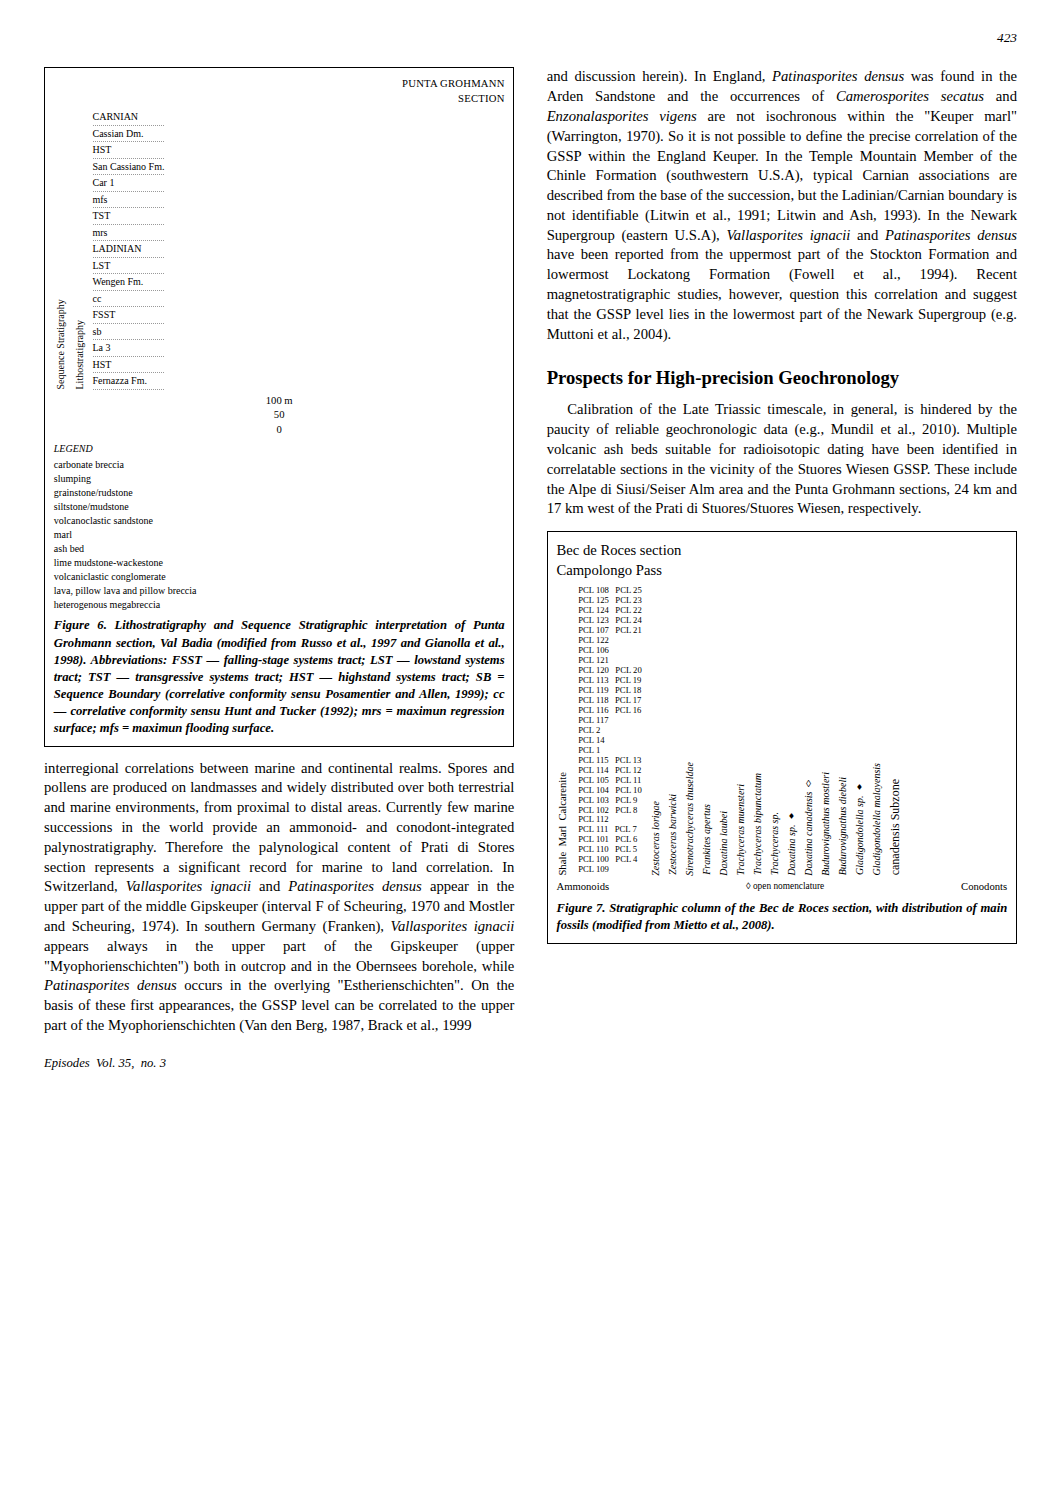423
PUNTA GROHMANN
SECTION
Sequence Stratigraphy
Lithostratigraphy
CARNIAN Cassian Dm. HST San Cassiano Fm. Car 1 mfs TST mrs LADINIAN LST Wengen Fm. cc FSST sb La 3 HST Fernazza Fm.
100 m
50
0
LEGEND
carbonate breccia
slumping
grainstone/rudstone
siltstone/mudstone
volcanoclastic sandstone
marl
ash bed
lime mudstone-wackestone
volcaniclastic conglomerate
lava, pillow lava and pillow breccia
heterogenous megabreccia
Figure 6. Lithostratigraphy and Sequence Stratigraphic interpretation of Punta Grohmann section, Val Badia (modified from Russo et al., 1997 and Gianolla et al., 1998). Abbreviations: FSST — falling-stage systems tract; LST — lowstand systems tract; TST — transgressive systems tract; HST — highstand systems tract; SB = Sequence Boundary (correlative conformity sensu Posamentier and Allen, 1999); cc — correlative conformity sensu Hunt and Tucker (1992); mrs = maximun regression surface; mfs = maximun flooding surface.
interregional correlations between marine and continental realms. Spores and pollens are produced on landmasses and widely distributed over both terrestrial and marine environments, from proximal to distal areas. Currently few marine successions in the world provide an ammonoid- and conodont-integrated palynostratigraphy. Therefore the palynological content of Prati di Stores section represents a significant record for marine to land correlation. In Switzerland, Vallasporites ignacii and Patinasporites densus appear in the upper part of the middle Gipskeuper (interval F of Scheuring, 1970 and Mostler and Scheuring, 1974). In southern Germany (Franken), Vallasporites ignacii appears always in the upper part of the Gipskeuper (upper "Myophorienschichten") both in outcrop and in the Obernsees borehole, while Patinasporites densus occurs in the overlying "Estherienschichten". On the basis of these first appearances, the GSSP level can be correlated to the upper part of the Myophorienschichten (Van den Berg, 1987, Brack et al., 1999
Episodes Vol. 35, no. 3
and discussion herein). In England, Patinasporites densus was found in the Arden Sandstone and the occurrences of Camerosporites secatus and Enzonalasporites vigens are not isochronous within the "Keuper marl" (Warrington, 1970). So it is not possible to define the precise correlation of the GSSP within the England Keuper. In the Temple Mountain Member of the Chinle Formation (southwestern U.S.A), typical Carnian associations are described from the base of the succession, but the Ladinian/Carnian boundary is not identifiable (Litwin et al., 1991; Litwin and Ash, 1993). In the Newark Supergroup (eastern U.S.A), Vallasporites ignacii and Patinasporites densus have been reported from the uppermost part of the Stockton Formation and lowermost Lockatong Formation (Fowell et al., 1994). Recent magnetostratigraphic studies, however, question this correlation and suggest that the GSSP level lies in the lowermost part of the Newark Supergroup (e.g. Muttoni et al., 2004).
Prospects for High-precision Geochronology
Calibration of the Late Triassic timescale, in general, is hindered by the paucity of reliable geochronologic data (e.g., Mundil et al., 2010). Multiple volcanic ash beds suitable for radioisotopic dating have been identified in correlatable sections in the vicinity of the Stuores Wiesen GSSP. These include the Alpe di Siusi/Seiser Alm area and the Punta Grohmann sections, 24 km and 17 km west of the Prati di Stuores/Stuores Wiesen, respectively.
Bec de Roces section
Campolongo Pass
Shale Marl Calcarenite
PCL 108 PCL 25
PCL 125 PCL 23
PCL 124 PCL 22
PCL 123 PCL 24
PCL 107 PCL 21
PCL 122
PCL 106
PCL 121
PCL 120 PCL 20
PCL 113 PCL 19
PCL 119 PCL 18
PCL 118 PCL 17
PCL 116 PCL 16
PCL 117
PCL 2
PCL 14
PCL 1
PCL 115 PCL 13
PCL 114 PCL 12
PCL 105 PCL 11
PCL 104 PCL 10
PCL 103 PCL 9
PCL 102 PCL 8
PCL 112
PCL 111 PCL 7
PCL 101 PCL 6
PCL 110 PCL 5
PCL 100 PCL 4
PCL 109
Zestoceras lorigae Zestoceras barwicki Sirenotrachyceras thuseldae Frankites apertus Daxatina laubei Trachyceras muensteri Trachyceras bipunctatum Trachyceras sp. Daxatina sp. ♦ Daxatina canadensis ◊ Budurovignathus mostleri Budurovignathus diebeli Gladigondolella sp. ♦ Gladigondolella malayensis canadensis Subzone
Ammonoids ◊ open nomenclature Conodonts
Figure 7. Stratigraphic column of the Bec de Roces section, with distribution of main fossils (modified from Mietto et al., 2008).